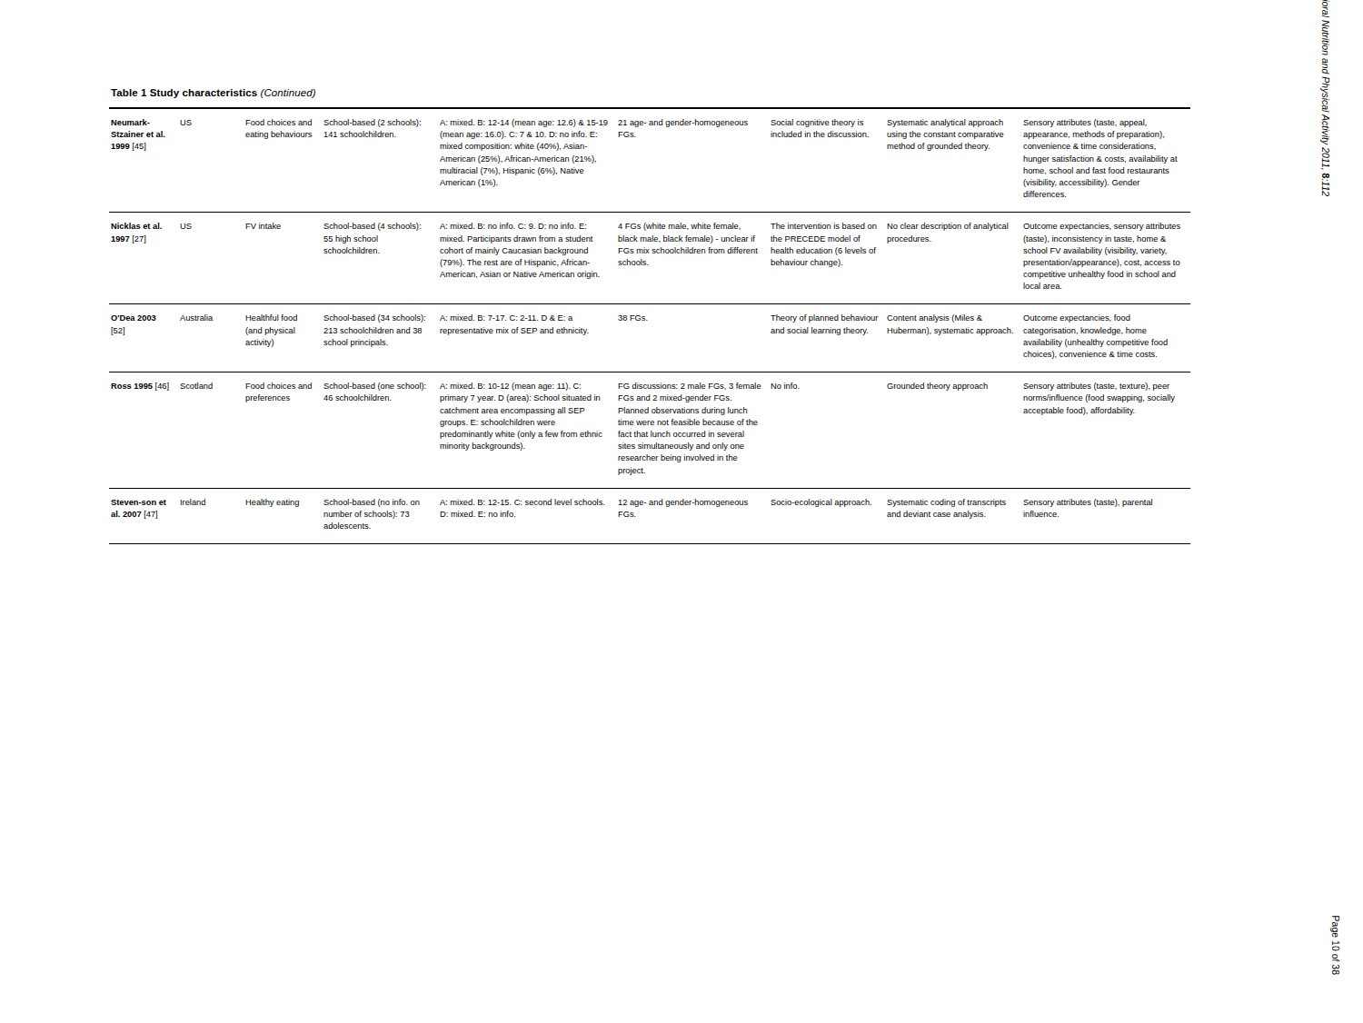Table 1 Study characteristics (Continued)
| Neumark-Stzainer et al. 1999 [45] | US | Food choices and eating behaviours | School-based (2 schools): 141 schoolchildren. | A: mixed. B: 12-14 (mean age: 12.6) & 15-19 (mean age: 16.0). C: 7 & 10. D: no info. E: mixed composition: white (40%), Asian-American (25%), African-American (21%), multiracial (7%), Hispanic (6%), Native American (1%). | 21 age- and gender-homogeneous FGs. | Social cognitive theory is included in the discussion. | Systematic analytical approach using the constant comparative method of grounded theory. | Sensory attributes (taste, appeal, appearance, methods of preparation), convenience & time considerations, hunger satisfaction & costs, availability at home, school and fast food restaurants (visibility, accessibility). Gender differences. |
| Nicklas et al. 1997 [27] | US | FV intake | School-based (4 schools): 55 high school schoolchildren. | A: mixed. B: no info. C: 9. D: no info. E: mixed. Participants drawn from a student cohort of mainly Caucasian background (79%). The rest are of Hispanic, African-American, Asian or Native American origin. | 4 FGs (white male, white female, black male, black female) - unclear if FGs mix schoolchildren from different schools. | The intervention is based on the PRECEDE model of health education (6 levels of behaviour change). | No clear description of analytical procedures. | Outcome expectancies, sensory attributes (taste), inconsistency in taste, home & school FV availability (visibility, variety, presentation/appearance), cost, access to competitive unhealthy food in school and local area. |
| O'Dea 2003 [52] | Australia | Healthful food (and physical activity) | School-based (34 schools): 213 schoolchildren and 38 school principals. | A: mixed. B: 7-17. C: 2-11. D & E: a representative mix of SEP and ethnicity. | 38 FGs. | Theory of planned behaviour and social learning theory. | Content analysis (Miles & Huberman), systematic approach. | Outcome expectancies, food categorisation, knowledge, home availability (unhealthy competitive food choices), convenience & time costs. |
| Ross 1995 [46] | Scotland | Food choices and preferences | School-based (one school): 46 schoolchildren. | A: mixed. B: 10-12 (mean age: 11). C: primary 7 year. D (area): School situated in catchment area encompassing all SEP groups. E: schoolchildren were predominantly white (only a few from ethnic minority backgrounds). | FG discussions: 2 male FGs, 3 female FGs and 2 mixed-gender FGs. Planned observations during lunch time were not feasible because of the fact that lunch occurred in several sites simultaneously and only one researcher being involved in the project. | No info. | Grounded theory approach | Sensory attributes (taste, texture), peer norms/influence (food swapping, socially acceptable food), affordability. |
| Steven-son et al. 2007 [47] | Ireland | Healthy eating | School-based (no info. on number of schools): 73 adolescents. | A: mixed. B: 12-15. C: second level schools. D: mixed. E: no info. | 12 age- and gender-homogeneous FGs. | Socio-ecological approach. | Systematic coding of transcripts and deviant case analysis. | Sensory attributes (taste), parental influence. |
Krolner et al. International Journal of Behavioral Nutrition and Physical Activity 2011, 8:112
http://www.ijbnpa.org/content/8/1/112
Page 10 of 38